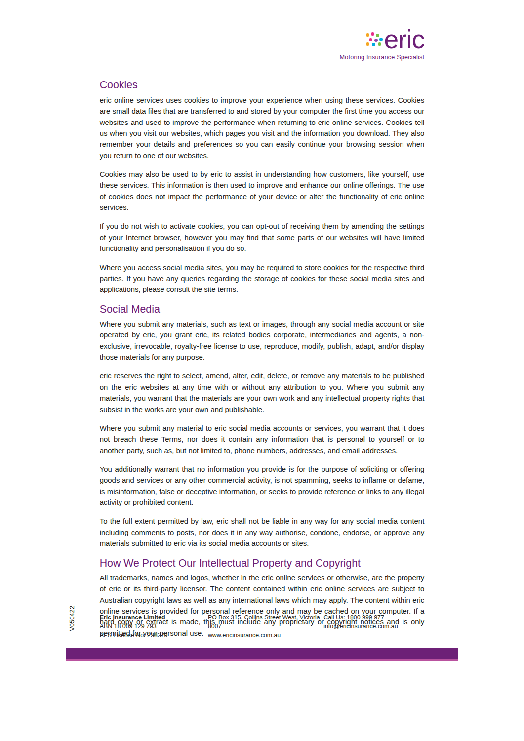eric
Motoring Insurance Specialist
Cookies
eric online services uses cookies to improve your experience when using these services. Cookies are small data files that are transferred to and stored by your computer the first time you access our websites and used to improve the performance when returning to eric online services. Cookies tell us when you visit our websites, which pages you visit and the information you download. They also remember your details and preferences so you can easily continue your browsing session when you return to one of our websites.
Cookies may also be used to by eric to assist in understanding how customers, like yourself, use these services. This information is then used to improve and enhance our online offerings. The use of cookies does not impact the performance of your device or alter the functionality of eric online services.
If you do not wish to activate cookies, you can opt-out of receiving them by amending the settings of your Internet browser, however you may find that some parts of our websites will have limited functionality and personalisation if you do so.
Where you access social media sites, you may be required to store cookies for the respective third parties. If you have any queries regarding the storage of cookies for these social media sites and applications, please consult the site terms.
Social Media
Where you submit any materials, such as text or images, through any social media account or site operated by eric, you grant eric, its related bodies corporate, intermediaries and agents, a non-exclusive, irrevocable, royalty-free license to use, reproduce, modify, publish, adapt, and/or display those materials for any purpose.
eric reserves the right to select, amend, alter, edit, delete, or remove any materials to be published on the eric websites at any time with or without any attribution to you. Where you submit any materials, you warrant that the materials are your own work and any intellectual property rights that subsist in the works are your own and publishable.
Where you submit any material to eric social media accounts or services, you warrant that it does not breach these Terms, nor does it contain any information that is personal to yourself or to another party, such as, but not limited to, phone numbers, addresses, and email addresses.
You additionally warrant that no information you provide is for the purpose of soliciting or offering goods and services or any other commercial activity, is not spamming, seeks to inflame or defame, is misinformation, false or deceptive information, or seeks to provide reference or links to any illegal activity or prohibited content.
To the full extent permitted by law, eric shall not be liable in any way for any social media content including comments to posts, nor does it in any way authorise, condone, endorse, or approve any materials submitted to eric via its social media accounts or sites.
How We Protect Our Intellectual Property and Copyright
All trademarks, names and logos, whether in the eric online services or otherwise, are the property of eric or its third-party licensor. The content contained within eric online services are subject to Australian copyright laws as well as any international laws which may apply. The content within eric online services is provided for personal reference only and may be cached on your computer. If a hard copy or extract is made, this must include any proprietary or copyright notices and is only permitted for your personal use.
Page 3 of 7
V050422
Eric Insurance Limited
ABN 18 009 129 793
AFS License No: 238279
PO Box 315, Collins Street West, Victoria 8007
www.ericinsurance.com.au
Call Us: 1800 999 977
info@ericinsurance.com.au